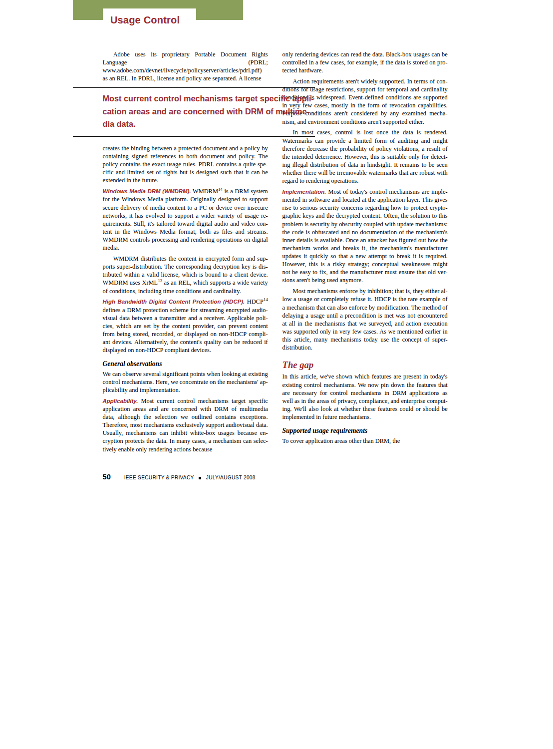Usage Control
Adobe uses its proprietary Portable Document Rights Language (PDRL; www.adobe.com/devnet/livecycle/policyserver/articles/pdrl.pdf) as an REL. In PDRL, license and policy are separated. A license
Most current control mechanisms target specific application areas and are concerned with DRM of multimedia data.
creates the binding between a protected document and a policy by containing signed references to both document and policy. The policy contains the exact usage rules. PDRL contains a quite specific and limited set of rights but is designed such that it can be extended in the future.
Windows Media DRM (WMDRM). WMDRM14 is a DRM system for the Windows Media platform. Originally designed to support secure delivery of media content to a PC or device over insecure networks, it has evolved to support a wider variety of usage requirements. Still, it's tailored toward digital audio and video content in the Windows Media format, both as files and streams. WMDRM controls processing and rendering operations on digital media.
WMDRM distributes the content in encrypted form and supports super-distribution. The corresponding decryption key is distributed within a valid license, which is bound to a client device. WMDRM uses XrML12 as an REL, which supports a wide variety of conditions, including time conditions and cardinality.
High Bandwidth Digital Content Protection (HDCP). HDCP14 defines a DRM protection scheme for streaming encrypted audiovisual data between a transmitter and a receiver. Applicable policies, which are set by the content provider, can prevent content from being stored, recorded, or displayed on non-HDCP compliant devices. Alternatively, the content's quality can be reduced if displayed on non-HDCP compliant devices.
General observations
We can observe several significant points when looking at existing control mechanisms. Here, we concentrate on the mechanisms' applicability and implementation.
Applicability. Most current control mechanisms target specific application areas and are concerned with DRM of multimedia data, although the selection we outlined contains exceptions. Therefore, most mechanisms exclusively support audiovisual data. Usually, mechanisms can inhibit white-box usages because encryption protects the data. In many cases, a mechanism can selectively enable only rendering actions because
only rendering devices can read the data. Black-box usages can be controlled in a few cases, for example, if the data is stored on protected hardware.
Action requirements aren't widely supported. In terms of conditions for usage restrictions, support for temporal and cardinality conditions is widespread. Event-defined conditions are supported in very few cases, mostly in the form of revocation capabilities. Purpose conditions aren't considered by any examined mechanism, and environment conditions aren't supported either.
In most cases, control is lost once the data is rendered. Watermarks can provide a limited form of auditing and might therefore decrease the probability of policy violations, a result of the intended deterrence. However, this is suitable only for detecting illegal distribution of data in hindsight. It remains to be seen whether there will be irremovable watermarks that are robust with regard to rendering operations.
Implementation. Most of today's control mechanisms are implemented in software and located at the application layer. This gives rise to serious security concerns regarding how to protect cryptographic keys and the decrypted content. Often, the solution to this problem is security by obscurity coupled with update mechanisms: the code is obfuscated and no documentation of the mechanism's inner details is available. Once an attacker has figured out how the mechanism works and breaks it, the mechanism's manufacturer updates it quickly so that a new attempt to break it is required. However, this is a risky strategy; conceptual weaknesses might not be easy to fix, and the manufacturer must ensure that old versions aren't being used anymore.
Most mechanisms enforce by inhibition; that is, they either allow a usage or completely refuse it. HDCP is the rare example of a mechanism that can also enforce by modification. The method of delaying a usage until a precondition is met was not encountered at all in the mechanisms that we surveyed, and action execution was supported only in very few cases. As we mentioned earlier in this article, many mechanisms today use the concept of super-distribution.
The gap
In this article, we've shown which features are present in today's existing control mechanisms. We now pin down the features that are necessary for control mechanisms in DRM applications as well as in the areas of privacy, compliance, and enterprise computing. We'll also look at whether these features could or should be implemented in future mechanisms.
Supported usage requirements
To cover application areas other than DRM, the
50 IEEE SECURITY & PRIVACY JULY/AUGUST 2008